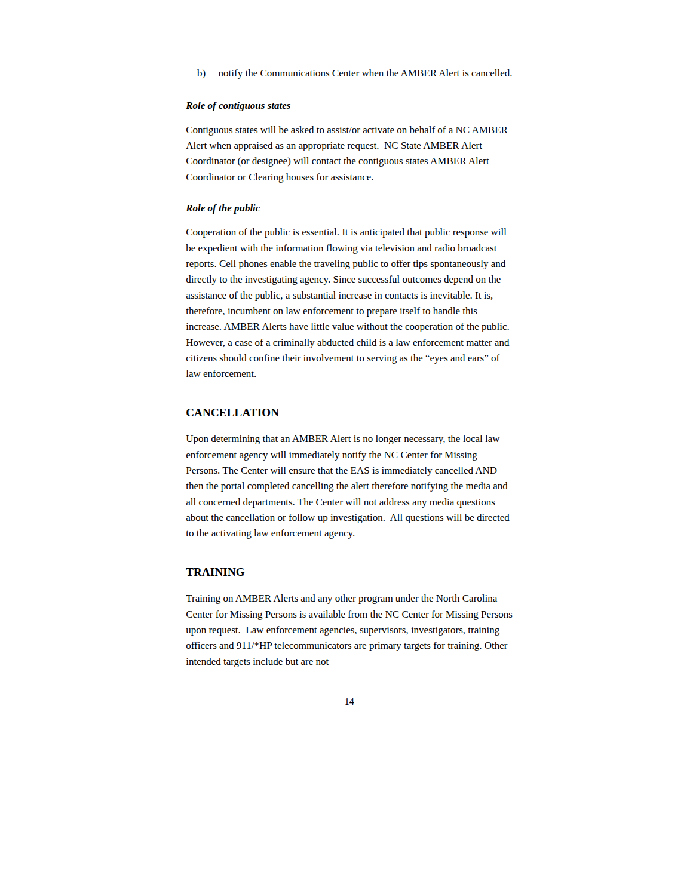b) notify the Communications Center when the AMBER Alert is cancelled.
Role of contiguous states
Contiguous states will be asked to assist/or activate on behalf of a NC AMBER Alert when appraised as an appropriate request. NC State AMBER Alert Coordinator (or designee) will contact the contiguous states AMBER Alert Coordinator or Clearing houses for assistance.
Role of the public
Cooperation of the public is essential. It is anticipated that public response will be expedient with the information flowing via television and radio broadcast reports. Cell phones enable the traveling public to offer tips spontaneously and directly to the investigating agency. Since successful outcomes depend on the assistance of the public, a substantial increase in contacts is inevitable. It is, therefore, incumbent on law enforcement to prepare itself to handle this increase. AMBER Alerts have little value without the cooperation of the public. However, a case of a criminally abducted child is a law enforcement matter and citizens should confine their involvement to serving as the “eyes and ears” of law enforcement.
CANCELLATION
Upon determining that an AMBER Alert is no longer necessary, the local law enforcement agency will immediately notify the NC Center for Missing Persons. The Center will ensure that the EAS is immediately cancelled AND then the portal completed cancelling the alert therefore notifying the media and all concerned departments. The Center will not address any media questions about the cancellation or follow up investigation. All questions will be directed to the activating law enforcement agency.
TRAINING
Training on AMBER Alerts and any other program under the North Carolina Center for Missing Persons is available from the NC Center for Missing Persons upon request. Law enforcement agencies, supervisors, investigators, training officers and 911/*HP telecommunicators are primary targets for training. Other intended targets include but are not
14